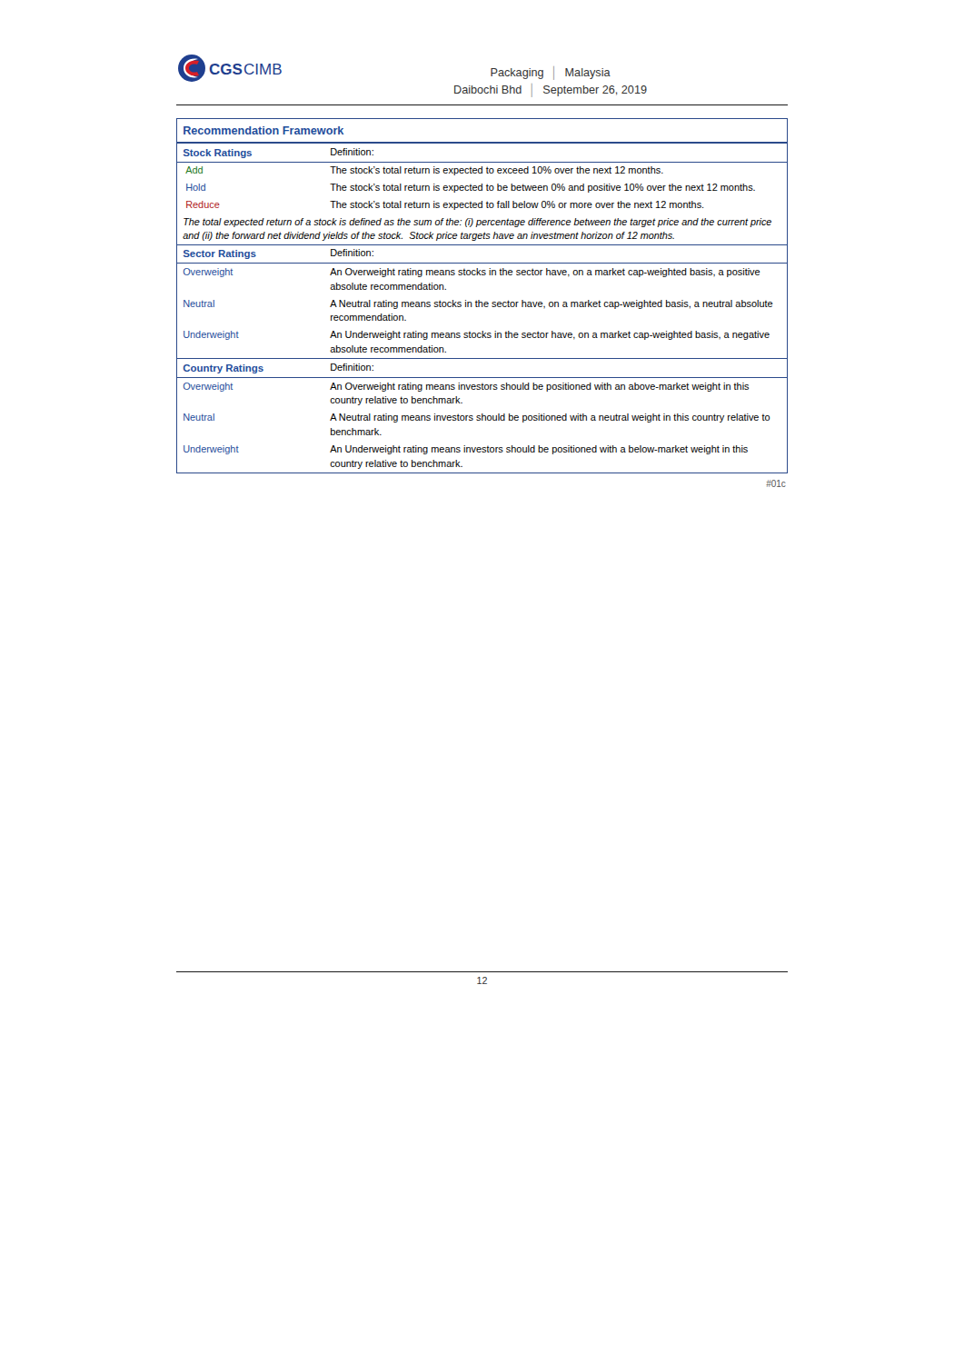CGS CIMB
Packaging │ Malaysia
Daibochi Bhd │ September 26, 2019
Recommendation Framework
| Stock Ratings | Definition: |
| Add | The stock’s total return is expected to exceed 10% over the next 12 months. |
| Hold | The stock’s total return is expected to be between 0% and positive 10% over the next 12 months. |
| Reduce | The stock’s total return is expected to fall below 0% or more over the next 12 months. |
| The total expected return of a stock is defined as the sum of the: (i) percentage difference between the target price and the current price and (ii) the forward net dividend yields of the stock. Stock price targets have an investment horizon of 12 months. |
| Sector Ratings | Definition: |
| Overweight | An Overweight rating means stocks in the sector have, on a market cap-weighted basis, a positive absolute recommendation. |
| Neutral | A Neutral rating means stocks in the sector have, on a market cap-weighted basis, a neutral absolute recommendation. |
| Underweight | An Underweight rating means stocks in the sector have, on a market cap-weighted basis, a negative absolute recommendation. |
| Country Ratings | Definition: |
| Overweight | An Overweight rating means investors should be positioned with an above-market weight in this country relative to benchmark. |
| Neutral | A Neutral rating means investors should be positioned with a neutral weight in this country relative to benchmark. |
| Underweight | An Underweight rating means investors should be positioned with a below-market weight in this country relative to benchmark. |
#01c
12